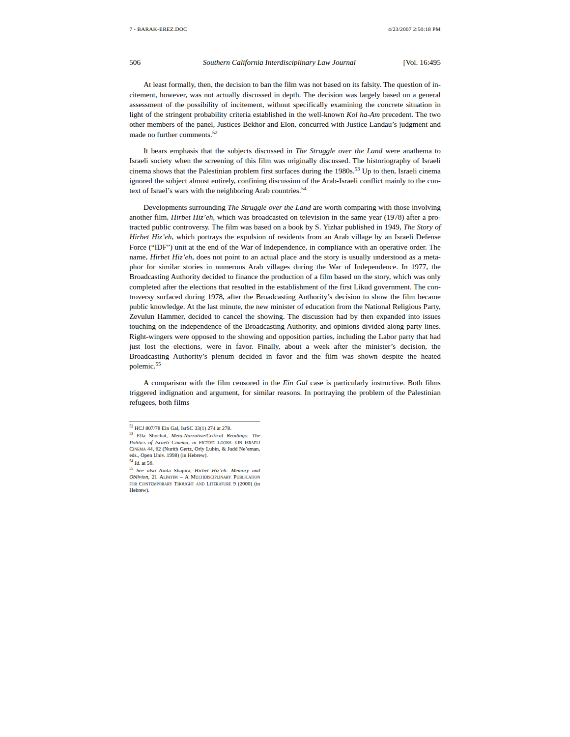7 - BARAK-EREZ.DOC 4/23/2007 2:50:18 PM
506 Southern California Interdisciplinary Law Journal [Vol. 16:495
At least formally, then, the decision to ban the film was not based on its falsity. The question of incitement, however, was not actually discussed in depth. The decision was largely based on a general assessment of the possibility of incitement, without specifically examining the concrete situation in light of the stringent probability criteria established in the well-known Kol ha-Am precedent. The two other members of the panel, Justices Bekhor and Elon, concurred with Justice Landau’s judgment and made no further comments.52
It bears emphasis that the subjects discussed in The Struggle over the Land were anathema to Israeli society when the screening of this film was originally discussed. The historiography of Israeli cinema shows that the Palestinian problem first surfaces during the 1980s.53 Up to then, Israeli cinema ignored the subject almost entirely, confining discussion of the Arab-Israeli conflict mainly to the context of Israel’s wars with the neighboring Arab countries.54
Developments surrounding The Struggle over the Land are worth comparing with those involving another film, Hirbet Hiz’eh, which was broadcasted on television in the same year (1978) after a protracted public controversy. The film was based on a book by S. Yizhar published in 1949, The Story of Hirbet Hiz’eh, which portrays the expulsion of residents from an Arab village by an Israeli Defense Force (“IDF”) unit at the end of the War of Independence, in compliance with an operative order. The name, Hirbet Hiz’eh, does not point to an actual place and the story is usually understood as a metaphor for similar stories in numerous Arab villages during the War of Independence. In 1977, the Broadcasting Authority decided to finance the production of a film based on the story, which was only completed after the elections that resulted in the establishment of the first Likud government. The controversy surfaced during 1978, after the Broadcasting Authority’s decision to show the film became public knowledge. At the last minute, the new minister of education from the National Religious Party, Zevulun Hammer, decided to cancel the showing. The discussion had by then expanded into issues touching on the independence of the Broadcasting Authority, and opinions divided along party lines. Right-wingers were opposed to the showing and opposition parties, including the Labor party that had just lost the elections, were in favor. Finally, about a week after the minister’s decision, the Broadcasting Authority’s plenum decided in favor and the film was shown despite the heated polemic.55
A comparison with the film censored in the Ein Gal case is particularly instructive. Both films triggered indignation and argument, for similar reasons. In portraying the problem of the Palestinian refugees, both films
52 HCJ 807/78 Ein Gal, IsrSC 33(1) 274 at 278.
53 Ella Shochat, Meta-Narrative/Critical Readings: The Politics of Israeli Cinema, in Fictive Looks: On Israeli Cinema 44, 62 (Nurith Gertz, Orly Lubin, & Judd Ne’eman, eds., Open Univ. 1998) (in Hebrew).
54 Id. at 56.
55 See also Anita Shapira, Hirbet Hiz’eh: Memory and Oblivion, 21 Alpayim – A Multidisciplinary Publication for Contemporary Thought and Literature 9 (2000) (in Hebrew).